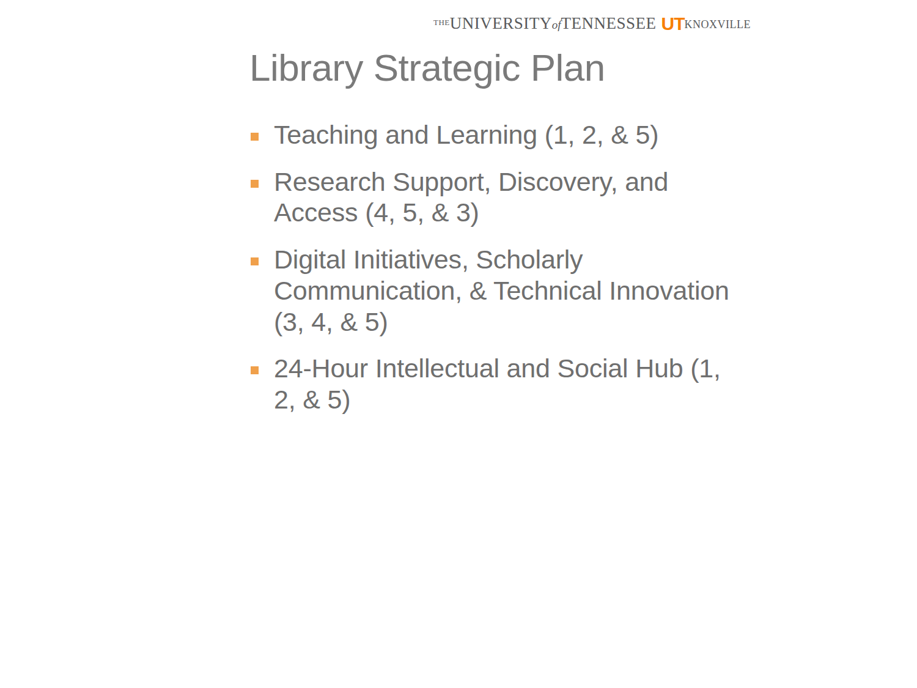THE UNIVERSITY of TENNESSEE UT KNOXVILLE
Library Strategic Plan
Teaching and Learning (1, 2, & 5)
Research Support, Discovery, and Access (4, 5, & 3)
Digital Initiatives, Scholarly Communication, & Technical Innovation (3, 4, & 5)
24-Hour Intellectual and Social Hub (1, 2, & 5)